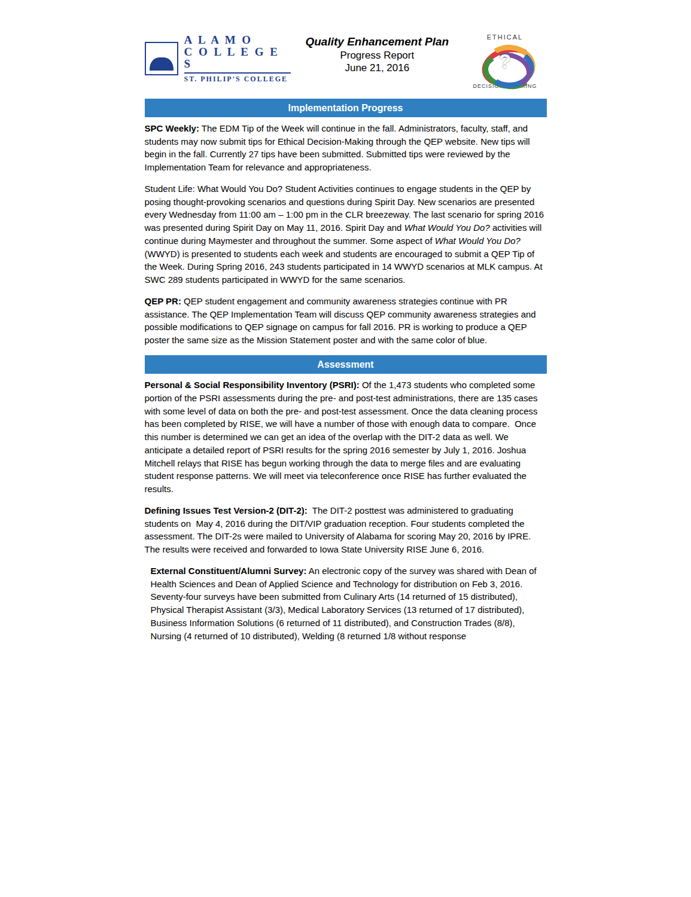A L A M O
C O L L E G E S
ST. PHILIP'S COLLEGE
Quality Enhancement Plan
Progress Report
June 21, 2016
ETHICAL
?
DECISION MAKING
Implementation Progress
SPC Weekly: The EDM Tip of the Week will continue in the fall. Administrators, faculty, staff, and students may now submit tips for Ethical Decision-Making through the QEP website. New tips will begin in the fall. Currently 27 tips have been submitted. Submitted tips were reviewed by the Implementation Team for relevance and appropriateness.
Student Life: What Would You Do? Student Activities continues to engage students in the QEP by posing thought-provoking scenarios and questions during Spirit Day. New scenarios are presented every Wednesday from 11:00 am – 1:00 pm in the CLR breezeway. The last scenario for spring 2016 was presented during Spirit Day on May 11, 2016. Spirit Day and What Would You Do? activities will continue during Maymester and throughout the summer. Some aspect of What Would You Do? (WWYD) is presented to students each week and students are encouraged to submit a QEP Tip of the Week. During Spring 2016, 243 students participated in 14 WWYD scenarios at MLK campus. At SWC 289 students participated in WWYD for the same scenarios.
QEP PR: QEP student engagement and community awareness strategies continue with PR assistance. The QEP Implementation Team will discuss QEP community awareness strategies and possible modifications to QEP signage on campus for fall 2016. PR is working to produce a QEP poster the same size as the Mission Statement poster and with the same color of blue.
Assessment
Personal & Social Responsibility Inventory (PSRI): Of the 1,473 students who completed some portion of the PSRI assessments during the pre- and post-test administrations, there are 135 cases with some level of data on both the pre- and post-test assessment. Once the data cleaning process has been completed by RISE, we will have a number of those with enough data to compare. Once this number is determined we can get an idea of the overlap with the DIT-2 data as well. We anticipate a detailed report of PSRI results for the spring 2016 semester by July 1, 2016. Joshua Mitchell relays that RISE has begun working through the data to merge files and are evaluating student response patterns. We will meet via teleconference once RISE has further evaluated the results.
Defining Issues Test Version-2 (DIT-2): The DIT-2 posttest was administered to graduating students on May 4, 2016 during the DIT/VIP graduation reception. Four students completed the assessment. The DIT-2s were mailed to University of Alabama for scoring May 20, 2016 by IPRE. The results were received and forwarded to Iowa State University RISE June 6, 2016.
External Constituent/Alumni Survey: An electronic copy of the survey was shared with Dean of Health Sciences and Dean of Applied Science and Technology for distribution on Feb 3, 2016. Seventy-four surveys have been submitted from Culinary Arts (14 returned of 15 distributed), Physical Therapist Assistant (3/3), Medical Laboratory Services (13 returned of 17 distributed), Business Information Solutions (6 returned of 11 distributed), and Construction Trades (8/8), Nursing (4 returned of 10 distributed), Welding (8 returned 1/8 without response